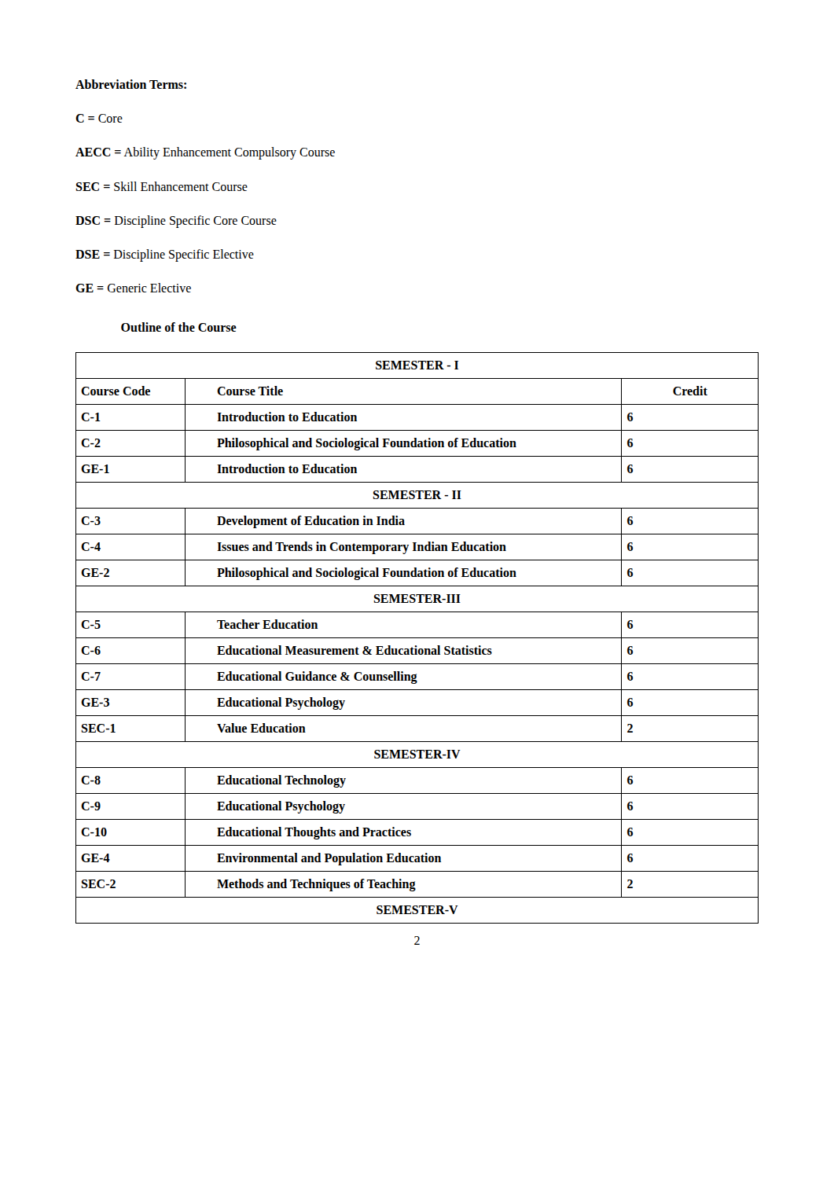Abbreviation Terms:
C = Core
AECC = Ability Enhancement Compulsory Course
SEC = Skill Enhancement Course
DSC = Discipline Specific Core Course
DSE = Discipline Specific Elective
GE = Generic Elective
Outline of the Course
| SEMESTER - I |
| Course Code | Course Title | Credit |
| C-1 | Introduction to Education | 6 |
| C-2 | Philosophical and Sociological Foundation of Education | 6 |
| GE-1 | Introduction to Education | 6 |
| SEMESTER - II |
| C-3 | Development of Education in India | 6 |
| C-4 | Issues and Trends in Contemporary Indian Education | 6 |
| GE-2 | Philosophical and Sociological Foundation of Education | 6 |
| SEMESTER-III |
| C-5 | Teacher Education | 6 |
| C-6 | Educational Measurement & Educational Statistics | 6 |
| C-7 | Educational Guidance & Counselling | 6 |
| GE-3 | Educational Psychology | 6 |
| SEC-1 | Value Education | 2 |
| SEMESTER-IV |
| C-8 | Educational Technology | 6 |
| C-9 | Educational Psychology | 6 |
| C-10 | Educational Thoughts and Practices | 6 |
| GE-4 | Environmental and Population Education | 6 |
| SEC-2 | Methods and Techniques of Teaching | 2 |
| SEMESTER-V |
2